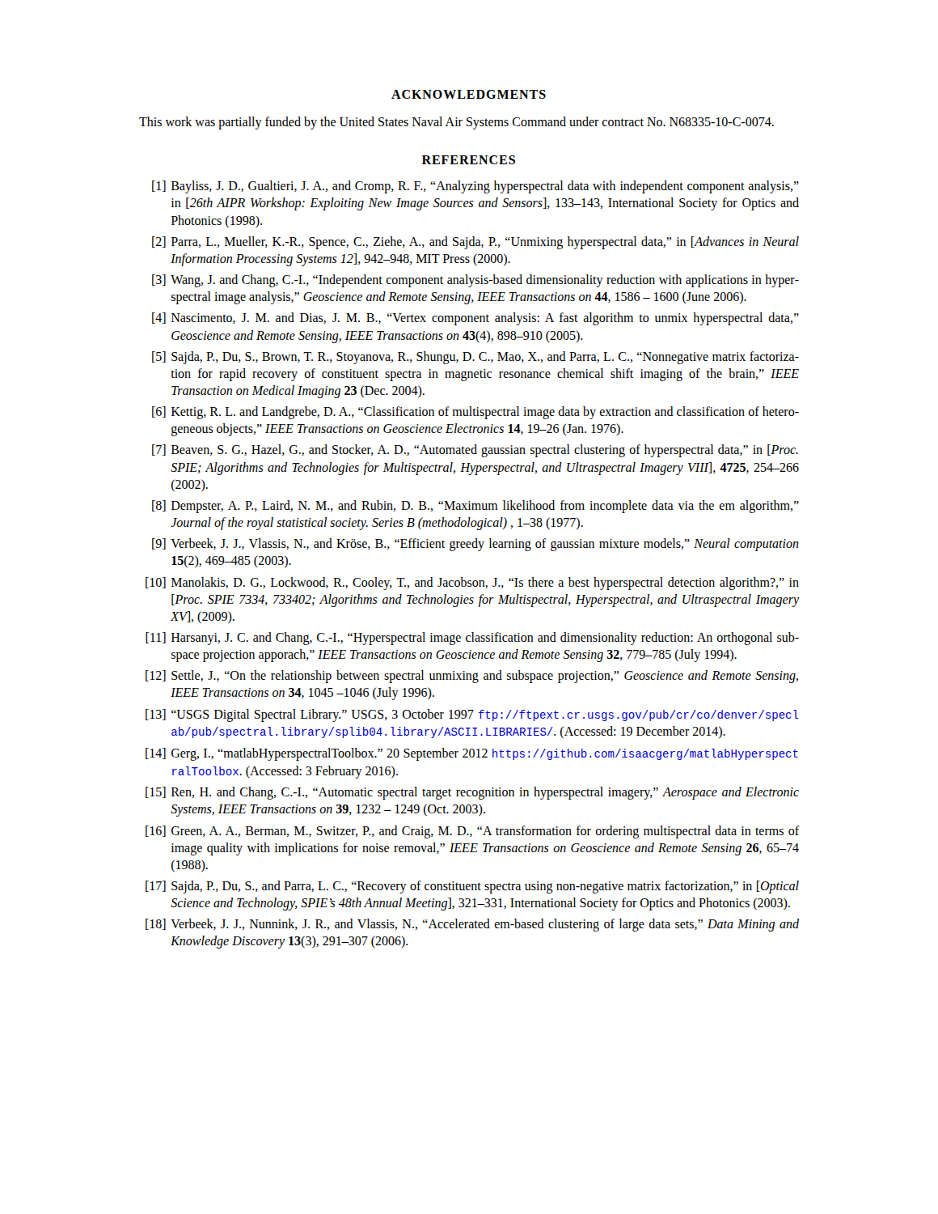ACKNOWLEDGMENTS
This work was partially funded by the United States Naval Air Systems Command under contract No. N68335-10-C-0074.
REFERENCES
Bayliss, J. D., Gualtieri, J. A., and Cromp, R. F., “Analyzing hyperspectral data with independent component analysis,” in [26th AIPR Workshop: Exploiting New Image Sources and Sensors], 133–143, International Society for Optics and Photonics (1998).
Parra, L., Mueller, K.-R., Spence, C., Ziehe, A., and Sajda, P., “Unmixing hyperspectral data,” in [Advances in Neural Information Processing Systems 12], 942–948, MIT Press (2000).
Wang, J. and Chang, C.-I., “Independent component analysis-based dimensionality reduction with applications in hyperspectral image analysis,” Geoscience and Remote Sensing, IEEE Transactions on 44, 1586 – 1600 (June 2006).
Nascimento, J. M. and Dias, J. M. B., “Vertex component analysis: A fast algorithm to unmix hyperspectral data,” Geoscience and Remote Sensing, IEEE Transactions on 43(4), 898–910 (2005).
Sajda, P., Du, S., Brown, T. R., Stoyanova, R., Shungu, D. C., Mao, X., and Parra, L. C., “Nonnegative matrix factorization for rapid recovery of constituent spectra in magnetic resonance chemical shift imaging of the brain,” IEEE Transaction on Medical Imaging 23 (Dec. 2004).
Kettig, R. L. and Landgrebe, D. A., “Classification of multispectral image data by extraction and classification of heterogeneous objects,” IEEE Transactions on Geoscience Electronics 14, 19–26 (Jan. 1976).
Beaven, S. G., Hazel, G., and Stocker, A. D., “Automated gaussian spectral clustering of hyperspectral data,” in [Proc. SPIE; Algorithms and Technologies for Multispectral, Hyperspectral, and Ultraspectral Imagery VIII], 4725, 254–266 (2002).
Dempster, A. P., Laird, N. M., and Rubin, D. B., “Maximum likelihood from incomplete data via the em algorithm,” Journal of the royal statistical society. Series B (methodological) , 1–38 (1977).
Verbeek, J. J., Vlassis, N., and Kröse, B., “Efficient greedy learning of gaussian mixture models,” Neural computation 15(2), 469–485 (2003).
Manolakis, D. G., Lockwood, R., Cooley, T., and Jacobson, J., “Is there a best hyperspectral detection algorithm?,” in [Proc. SPIE 7334, 733402; Algorithms and Technologies for Multispectral, Hyperspectral, and Ultraspectral Imagery XV], (2009).
Harsanyi, J. C. and Chang, C.-I., “Hyperspectral image classification and dimensionality reduction: An orthogonal subspace projection apporach,” IEEE Transactions on Geoscience and Remote Sensing 32, 779–785 (July 1994).
Settle, J., “On the relationship between spectral unmixing and subspace projection,” Geoscience and Remote Sensing, IEEE Transactions on 34, 1045 –1046 (July 1996).
“USGS Digital Spectral Library.” USGS, 3 October 1997 ftp://ftpext.cr.usgs.gov/pub/cr/co/denver/speclab/pub/spectral.library/splib04.library/ASCII.LIBRARIES/. (Accessed: 19 December 2014).
Gerg, I., “matlabHyperspectralToolbox.” 20 September 2012 https://github.com/isaacgerg/matlabHyperspectralToolbox. (Accessed: 3 February 2016).
Ren, H. and Chang, C.-I., “Automatic spectral target recognition in hyperspectral imagery,” Aerospace and Electronic Systems, IEEE Transactions on 39, 1232 – 1249 (Oct. 2003).
Green, A. A., Berman, M., Switzer, P., and Craig, M. D., “A transformation for ordering multispectral data in terms of image quality with implications for noise removal,” IEEE Transactions on Geoscience and Remote Sensing 26, 65–74 (1988).
Sajda, P., Du, S., and Parra, L. C., “Recovery of constituent spectra using non-negative matrix factorization,” in [Optical Science and Technology, SPIE’s 48th Annual Meeting], 321–331, International Society for Optics and Photonics (2003).
Verbeek, J. J., Nunnink, J. R., and Vlassis, N., “Accelerated em-based clustering of large data sets,” Data Mining and Knowledge Discovery 13(3), 291–307 (2006).